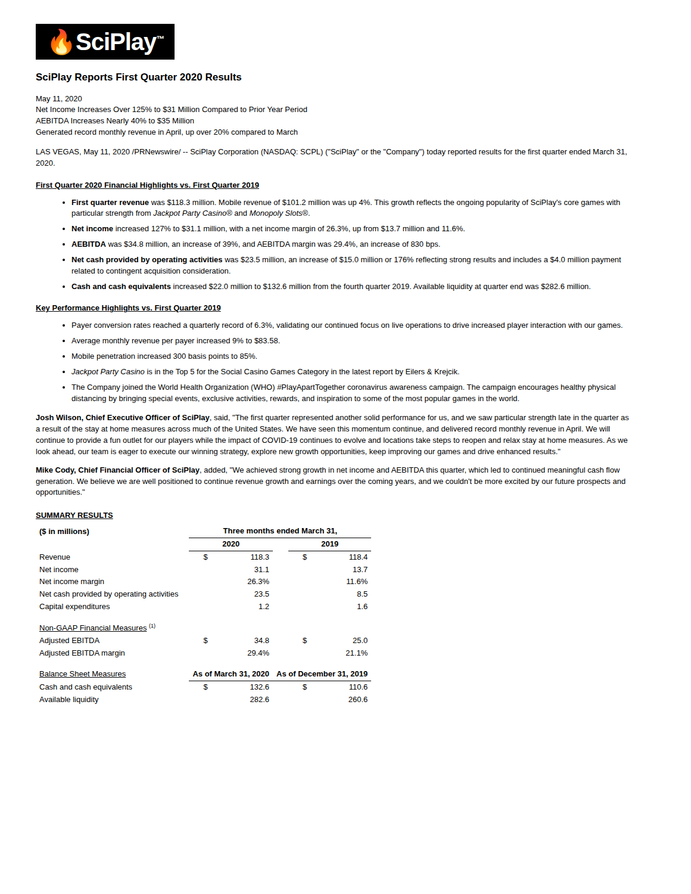🔥SciPlay™
SciPlay Reports First Quarter 2020 Results
May 11, 2020
Net Income Increases Over 125% to $31 Million Compared to Prior Year Period
AEBITDA Increases Nearly 40% to $35 Million
Generated record monthly revenue in April, up over 20% compared to March
LAS VEGAS, May 11, 2020 /PRNewswire/ -- SciPlay Corporation (NASDAQ: SCPL) ("SciPlay" or the "Company") today reported results for the first quarter ended March 31, 2020.
First Quarter 2020 Financial Highlights vs. First Quarter 2019
First quarter revenue was $118.3 million. Mobile revenue of $101.2 million was up 4%. This growth reflects the ongoing popularity of SciPlay's core games with particular strength from Jackpot Party Casino® and Monopoly Slots®.
Net income increased 127% to $31.1 million, with a net income margin of 26.3%, up from $13.7 million and 11.6%.
AEBITDA was $34.8 million, an increase of 39%, and AEBITDA margin was 29.4%, an increase of 830 bps.
Net cash provided by operating activities was $23.5 million, an increase of $15.0 million or 176% reflecting strong results and includes a $4.0 million payment related to contingent acquisition consideration.
Cash and cash equivalents increased $22.0 million to $132.6 million from the fourth quarter 2019. Available liquidity at quarter end was $282.6 million.
Key Performance Highlights vs. First Quarter 2019
Payer conversion rates reached a quarterly record of 6.3%, validating our continued focus on live operations to drive increased player interaction with our games.
Average monthly revenue per payer increased 9% to $83.58.
Mobile penetration increased 300 basis points to 85%.
Jackpot Party Casino is in the Top 5 for the Social Casino Games Category in the latest report by Eilers & Krejcik.
The Company joined the World Health Organization (WHO) #PlayApartTogether coronavirus awareness campaign. The campaign encourages healthy physical distancing by bringing special events, exclusive activities, rewards, and inspiration to some of the most popular games in the world.
Josh Wilson, Chief Executive Officer of SciPlay, said, "The first quarter represented another solid performance for us, and we saw particular strength late in the quarter as a result of the stay at home measures across much of the United States. We have seen this momentum continue, and delivered record monthly revenue in April. We will continue to provide a fun outlet for our players while the impact of COVID-19 continues to evolve and locations take steps to reopen and relax stay at home measures. As we look ahead, our team is eager to execute our winning strategy, explore new growth opportunities, keep improving our games and drive enhanced results."
Mike Cody, Chief Financial Officer of SciPlay, added, "We achieved strong growth in net income and AEBITDA this quarter, which led to continued meaningful cash flow generation. We believe we are well positioned to continue revenue growth and earnings over the coming years, and we couldn't be more excited by our future prospects and opportunities."
SUMMARY RESULTS
| ($ in millions) | | Three months ended March 31, |
| | | 2020 | | 2019 |
| Revenue | | $ | 118.3 | | $ | 118.4 |
| Net income | | | 31.1 | | | 13.7 |
| Net income margin | | | 26.3% | | | 11.6% |
| Net cash provided by operating activities | | | 23.5 | | | 8.5 |
| Capital expenditures | | | 1.2 | | | 1.6 |
| Non-GAAP Financial Measures (1) | | | | | | |
| Adjusted EBITDA | | $ | 34.8 | | $ | 25.0 |
| Adjusted EBITDA margin | | | 29.4% | | | 21.1% |
| Balance Sheet Measures | | As of March 31, 2020 | As of December 31, 2019 |
| Cash and cash equivalents | | $ | 132.6 | | $ | 110.6 |
| Available liquidity | | | 282.6 | | | 260.6 |